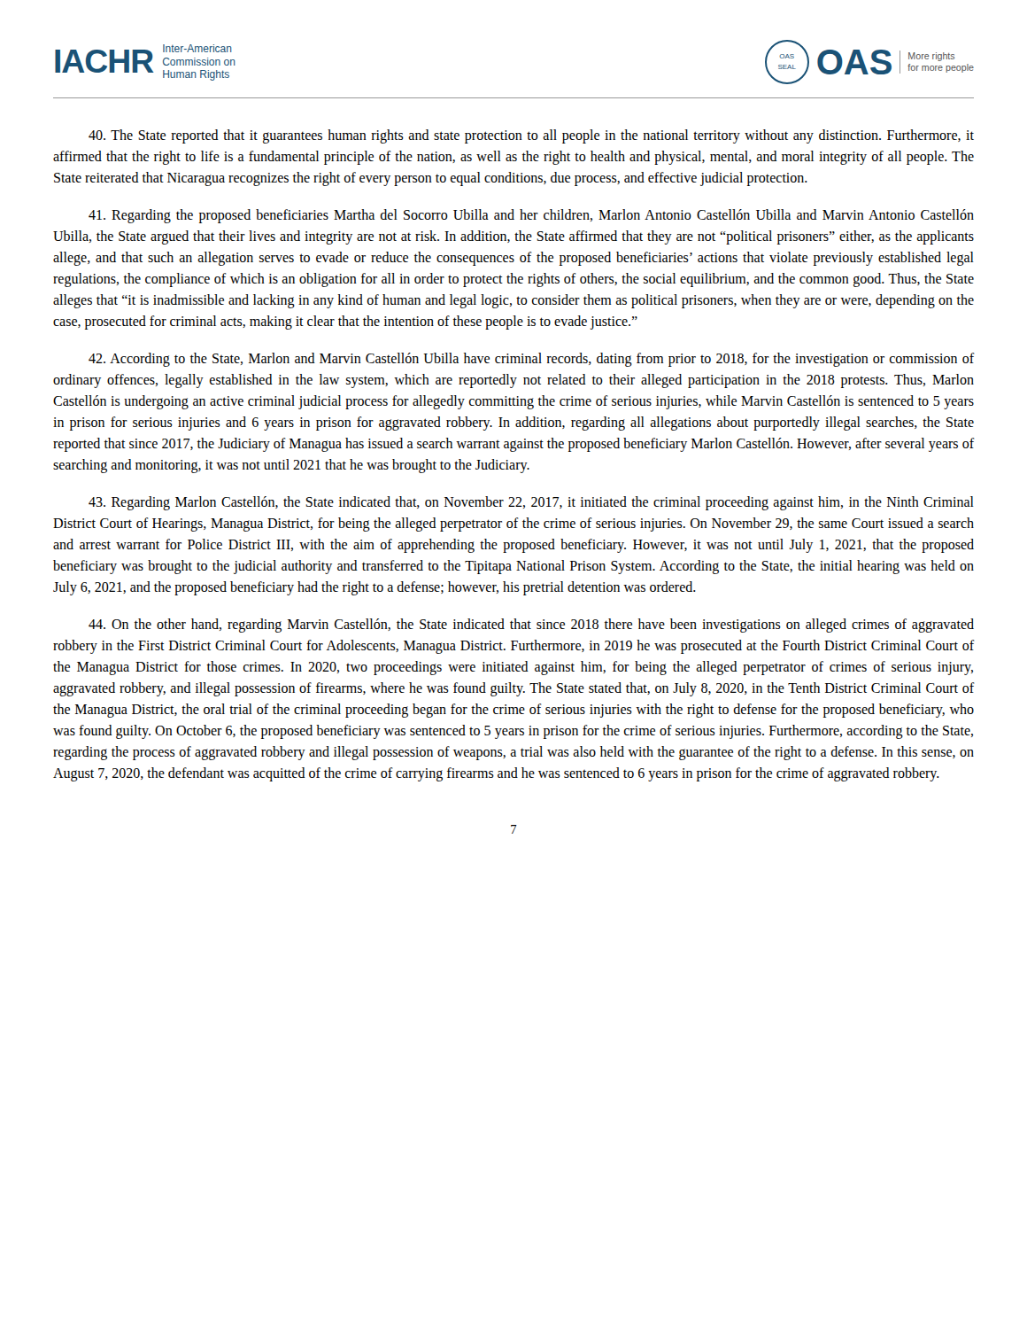IACHR Inter-American
Commission on
Human Rights
OAS
SEAL
OAS More rights
for more people
40. The State reported that it guarantees human rights and state protection to all people in the national territory without any distinction. Furthermore, it affirmed that the right to life is a fundamental principle of the nation, as well as the right to health and physical, mental, and moral integrity of all people. The State reiterated that Nicaragua recognizes the right of every person to equal conditions, due process, and effective judicial protection.
41. Regarding the proposed beneficiaries Martha del Socorro Ubilla and her children, Marlon Antonio Castellón Ubilla and Marvin Antonio Castellón Ubilla, the State argued that their lives and integrity are not at risk. In addition, the State affirmed that they are not “political prisoners” either, as the applicants allege, and that such an allegation serves to evade or reduce the consequences of the proposed beneficiaries’ actions that violate previously established legal regulations, the compliance of which is an obligation for all in order to protect the rights of others, the social equilibrium, and the common good. Thus, the State alleges that “it is inadmissible and lacking in any kind of human and legal logic, to consider them as political prisoners, when they are or were, depending on the case, prosecuted for criminal acts, making it clear that the intention of these people is to evade justice.”
42. According to the State, Marlon and Marvin Castellón Ubilla have criminal records, dating from prior to 2018, for the investigation or commission of ordinary offences, legally established in the law system, which are reportedly not related to their alleged participation in the 2018 protests. Thus, Marlon Castellón is undergoing an active criminal judicial process for allegedly committing the crime of serious injuries, while Marvin Castellón is sentenced to 5 years in prison for serious injuries and 6 years in prison for aggravated robbery. In addition, regarding all allegations about purportedly illegal searches, the State reported that since 2017, the Judiciary of Managua has issued a search warrant against the proposed beneficiary Marlon Castellón. However, after several years of searching and monitoring, it was not until 2021 that he was brought to the Judiciary.
43. Regarding Marlon Castellón, the State indicated that, on November 22, 2017, it initiated the criminal proceeding against him, in the Ninth Criminal District Court of Hearings, Managua District, for being the alleged perpetrator of the crime of serious injuries. On November 29, the same Court issued a search and arrest warrant for Police District III, with the aim of apprehending the proposed beneficiary. However, it was not until July 1, 2021, that the proposed beneficiary was brought to the judicial authority and transferred to the Tipitapa National Prison System. According to the State, the initial hearing was held on July 6, 2021, and the proposed beneficiary had the right to a defense; however, his pretrial detention was ordered.
44. On the other hand, regarding Marvin Castellón, the State indicated that since 2018 there have been investigations on alleged crimes of aggravated robbery in the First District Criminal Court for Adolescents, Managua District. Furthermore, in 2019 he was prosecuted at the Fourth District Criminal Court of the Managua District for those crimes. In 2020, two proceedings were initiated against him, for being the alleged perpetrator of crimes of serious injury, aggravated robbery, and illegal possession of firearms, where he was found guilty. The State stated that, on July 8, 2020, in the Tenth District Criminal Court of the Managua District, the oral trial of the criminal proceeding began for the crime of serious injuries with the right to defense for the proposed beneficiary, who was found guilty. On October 6, the proposed beneficiary was sentenced to 5 years in prison for the crime of serious injuries. Furthermore, according to the State, regarding the process of aggravated robbery and illegal possession of weapons, a trial was also held with the guarantee of the right to a defense. In this sense, on August 7, 2020, the defendant was acquitted of the crime of carrying firearms and he was sentenced to 6 years in prison for the crime of aggravated robbery.
7